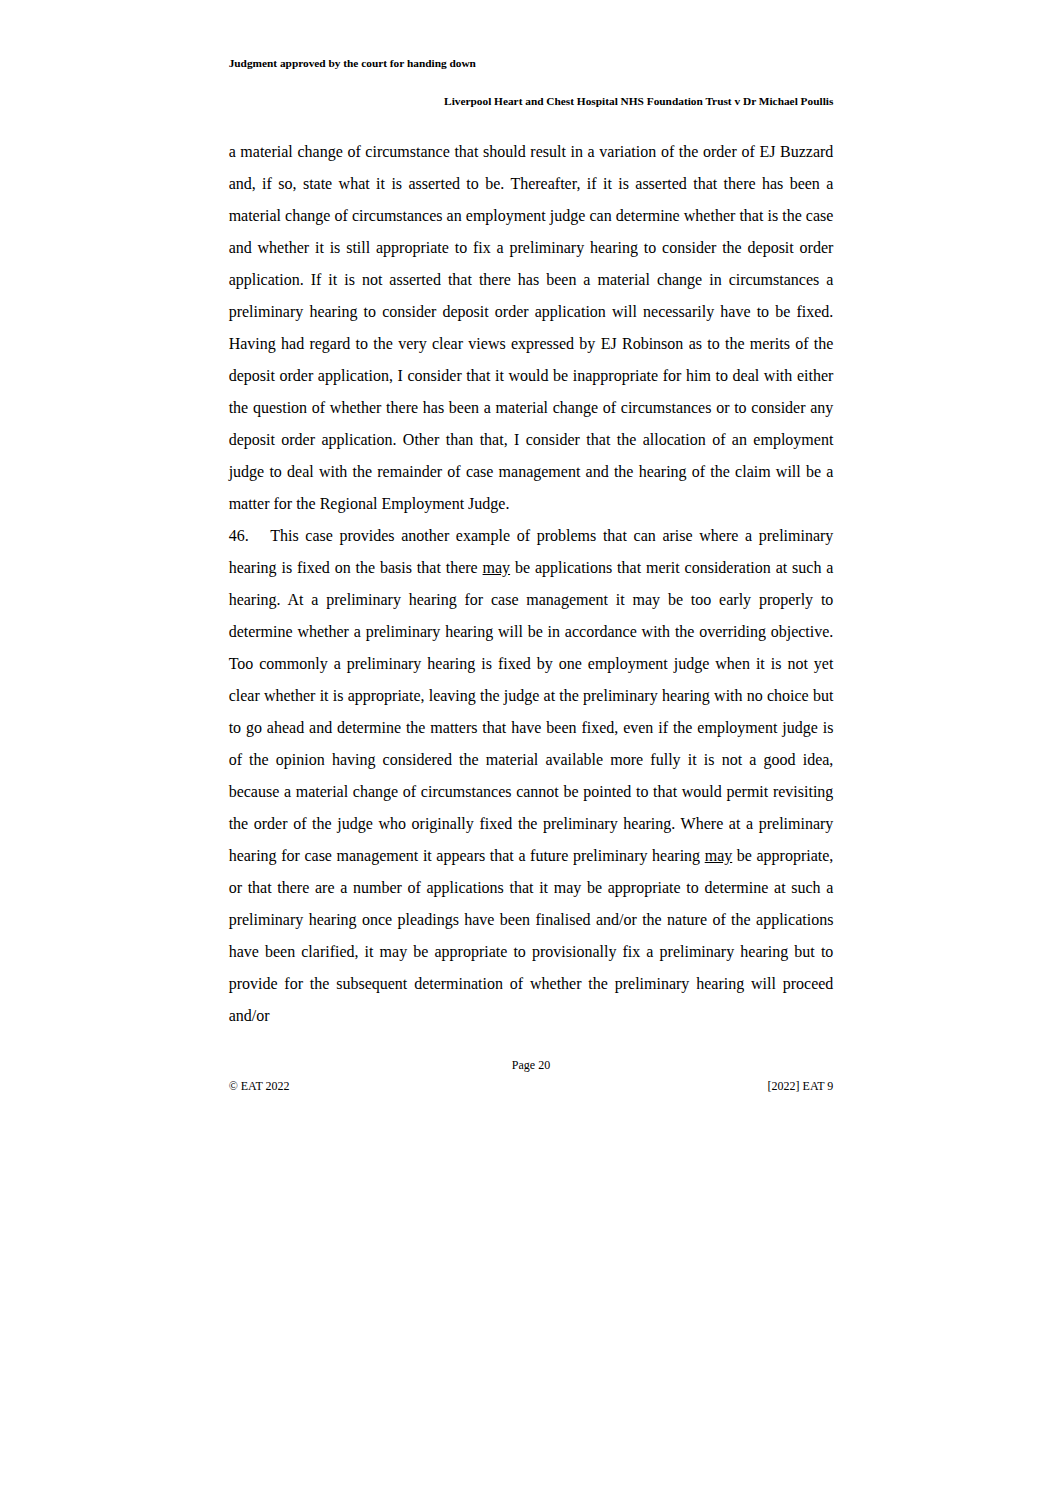Judgment approved by the court for handing down
Liverpool Heart and Chest Hospital NHS Foundation Trust v Dr Michael Poullis
a material change of circumstance that should result in a variation of the order of EJ Buzzard and, if so, state what it is asserted to be. Thereafter, if it is asserted that there has been a material change of circumstances an employment judge can determine whether that is the case and whether it is still appropriate to fix a preliminary hearing to consider the deposit order application. If it is not asserted that there has been a material change in circumstances a preliminary hearing to consider deposit order application will necessarily have to be fixed. Having had regard to the very clear views expressed by EJ Robinson as to the merits of the deposit order application, I consider that it would be inappropriate for him to deal with either the question of whether there has been a material change of circumstances or to consider any deposit order application. Other than that, I consider that the allocation of an employment judge to deal with the remainder of case management and the hearing of the claim will be a matter for the Regional Employment Judge.
46. This case provides another example of problems that can arise where a preliminary hearing is fixed on the basis that there may be applications that merit consideration at such a hearing. At a preliminary hearing for case management it may be too early properly to determine whether a preliminary hearing will be in accordance with the overriding objective. Too commonly a preliminary hearing is fixed by one employment judge when it is not yet clear whether it is appropriate, leaving the judge at the preliminary hearing with no choice but to go ahead and determine the matters that have been fixed, even if the employment judge is of the opinion having considered the material available more fully it is not a good idea, because a material change of circumstances cannot be pointed to that would permit revisiting the order of the judge who originally fixed the preliminary hearing. Where at a preliminary hearing for case management it appears that a future preliminary hearing may be appropriate, or that there are a number of applications that it may be appropriate to determine at such a preliminary hearing once pleadings have been finalised and/or the nature of the applications have been clarified, it may be appropriate to provisionally fix a preliminary hearing but to provide for the subsequent determination of whether the preliminary hearing will proceed and/or
© EAT 2022
Page 20
[2022] EAT 9